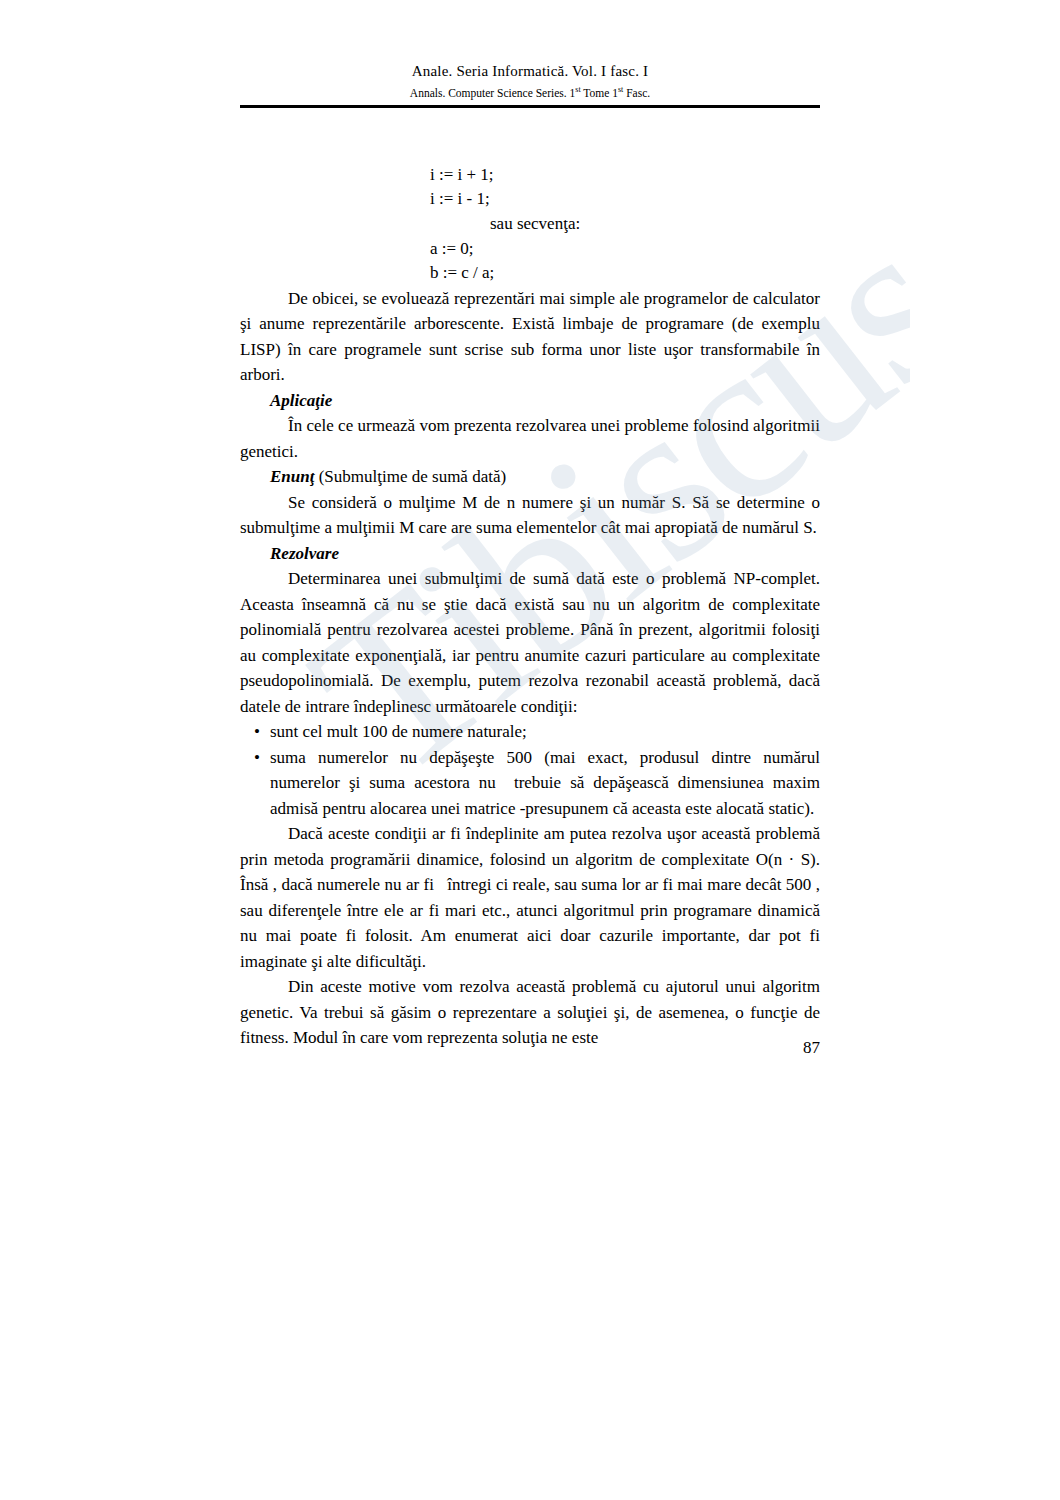Tibiscus
Anale. Seria Informatică. Vol. I fasc. I
Annals. Computer Science Series. 1st Tome 1st Fasc.
i := i + 1;
i := i - 1;
sau secvenţa:
a := 0;
b := c / a;
De obicei, se evoluează reprezentări mai simple ale programelor de calculator şi anume reprezentările arborescente. Există limbaje de programare (de exemplu LISP) în care programele sunt scrise sub forma unor liste uşor transformabile în arbori.
Aplicaţie
În cele ce urmează vom prezenta rezolvarea unei probleme folosind algoritmii genetici.
Enunţ (Submulţime de sumă dată)
Se consideră o mulţime M de n numere şi un număr S. Să se determine o submulţime a mulţimii M care are suma elementelor cât mai apropiată de numărul S.
Rezolvare
Determinarea unei submulţimi de sumă dată este o problemă NP-complet. Aceasta înseamnă că nu se ştie dacă există sau nu un algoritm de complexitate polinomială pentru rezolvarea acestei probleme. Până în prezent, algoritmii folosiţi au complexitate exponenţială, iar pentru anumite cazuri particulare au complexitate pseudopolinomială. De exemplu, putem rezolva rezonabil această problemă, dacă datele de intrare îndeplinesc următoarele condiţii:
sunt cel mult 100 de numere naturale;
suma numerelor nu depăşeşte 500 (mai exact, produsul dintre numărul numerelor şi suma acestora nu trebuie să depăşească dimensiunea maxim admisă pentru alocarea unei matrice -presupunem că aceasta este alocată static).
Dacă aceste condiţii ar fi îndeplinite am putea rezolva uşor această problemă prin metoda programării dinamice, folosind un algoritm de complexitate O(n · S). Însă , dacă numerele nu ar fi întregi ci reale, sau suma lor ar fi mai mare decât 500 , sau diferenţele între ele ar fi mari etc., atunci algoritmul prin programare dinamică nu mai poate fi folosit. Am enumerat aici doar cazurile importante, dar pot fi imaginate şi alte dificultăţi.
Din aceste motive vom rezolva această problemă cu ajutorul unui algoritm genetic. Va trebui să găsim o reprezentare a soluţiei şi, de asemenea, o funcţie de fitness. Modul în care vom reprezenta soluţia ne este
87